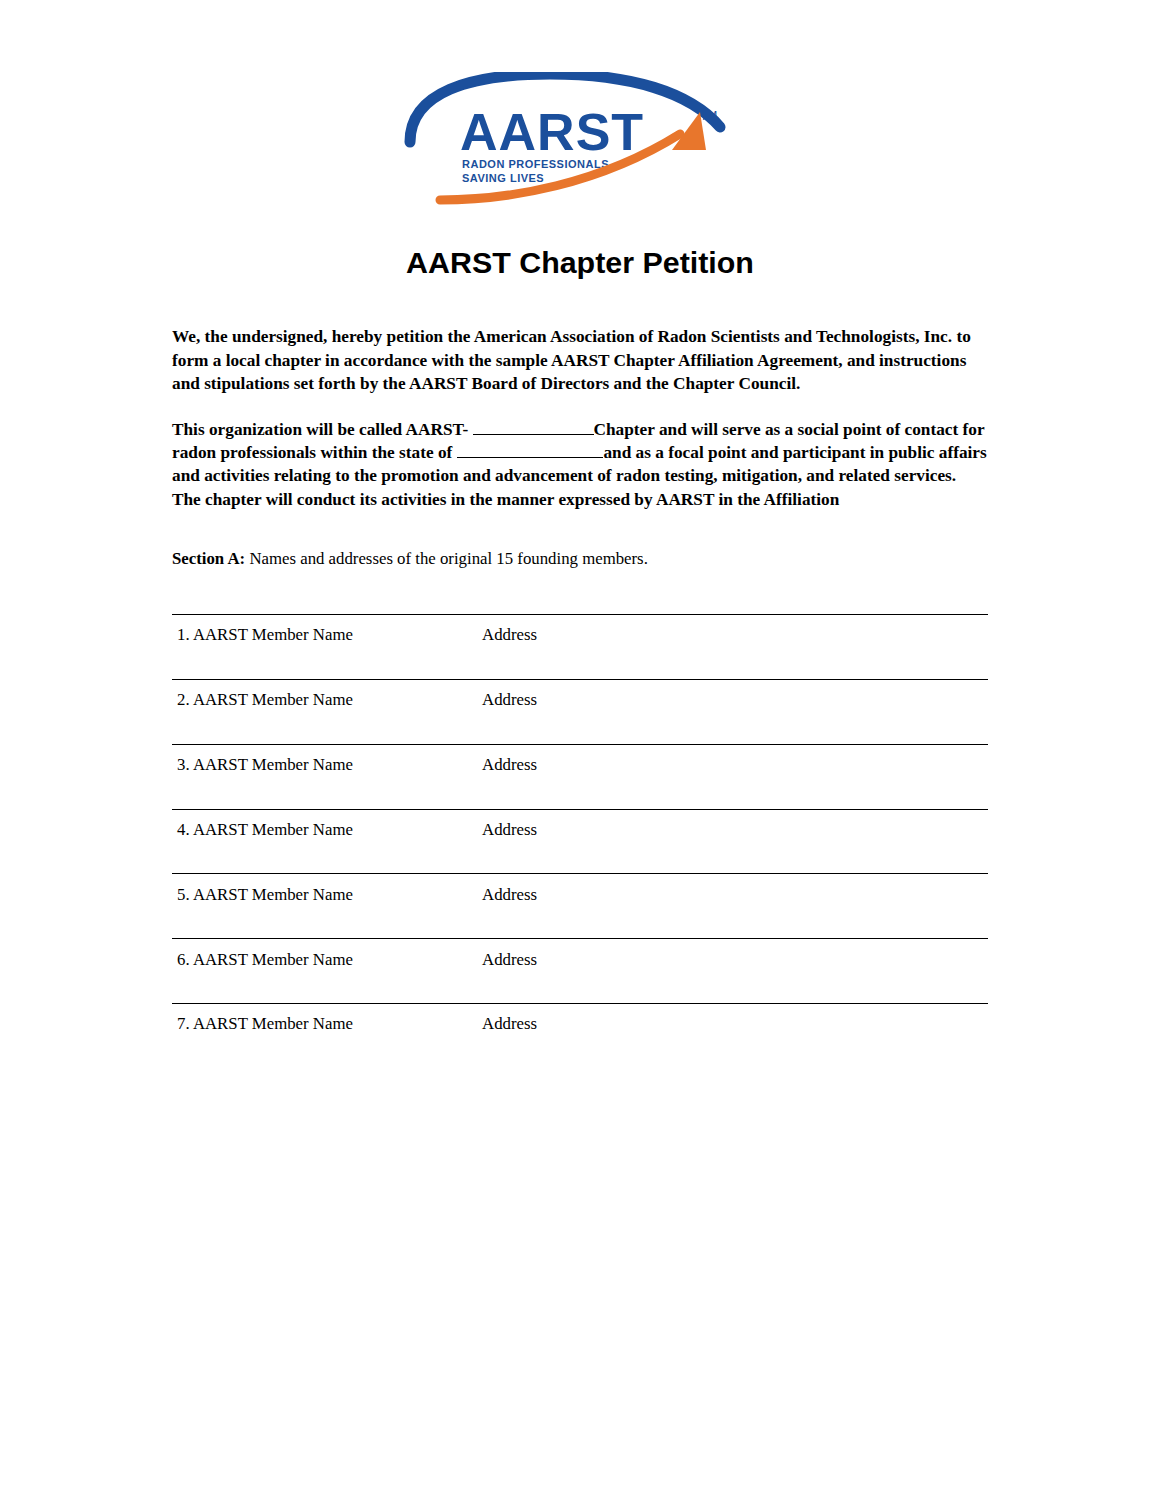AARST TM RADON PROFESSIONALS SAVING LIVES
AARST Chapter Petition
We, the undersigned, hereby petition the American Association of Radon Scientists and Technologists, Inc. to form a local chapter in accordance with the sample AARST Chapter Affiliation Agreement, and instructions and stipulations set forth by the AARST Board of Directors and the Chapter Council.
This organization will be called AARST- Chapter and will serve as a social point of contact for radon professionals within the state of and as a focal point and participant in public affairs and activities relating to the promotion and advancement of radon testing, mitigation, and related services. The chapter will conduct its activities in the manner expressed by AARST in the Affiliation
Section A: Names and addresses of the original 15 founding members.
| 1. AARST Member Name | Address |
| 2. AARST Member Name | Address |
| 3. AARST Member Name | Address |
| 4. AARST Member Name | Address |
| 5. AARST Member Name | Address |
| 6. AARST Member Name | Address |
| 7. AARST Member Name | Address |